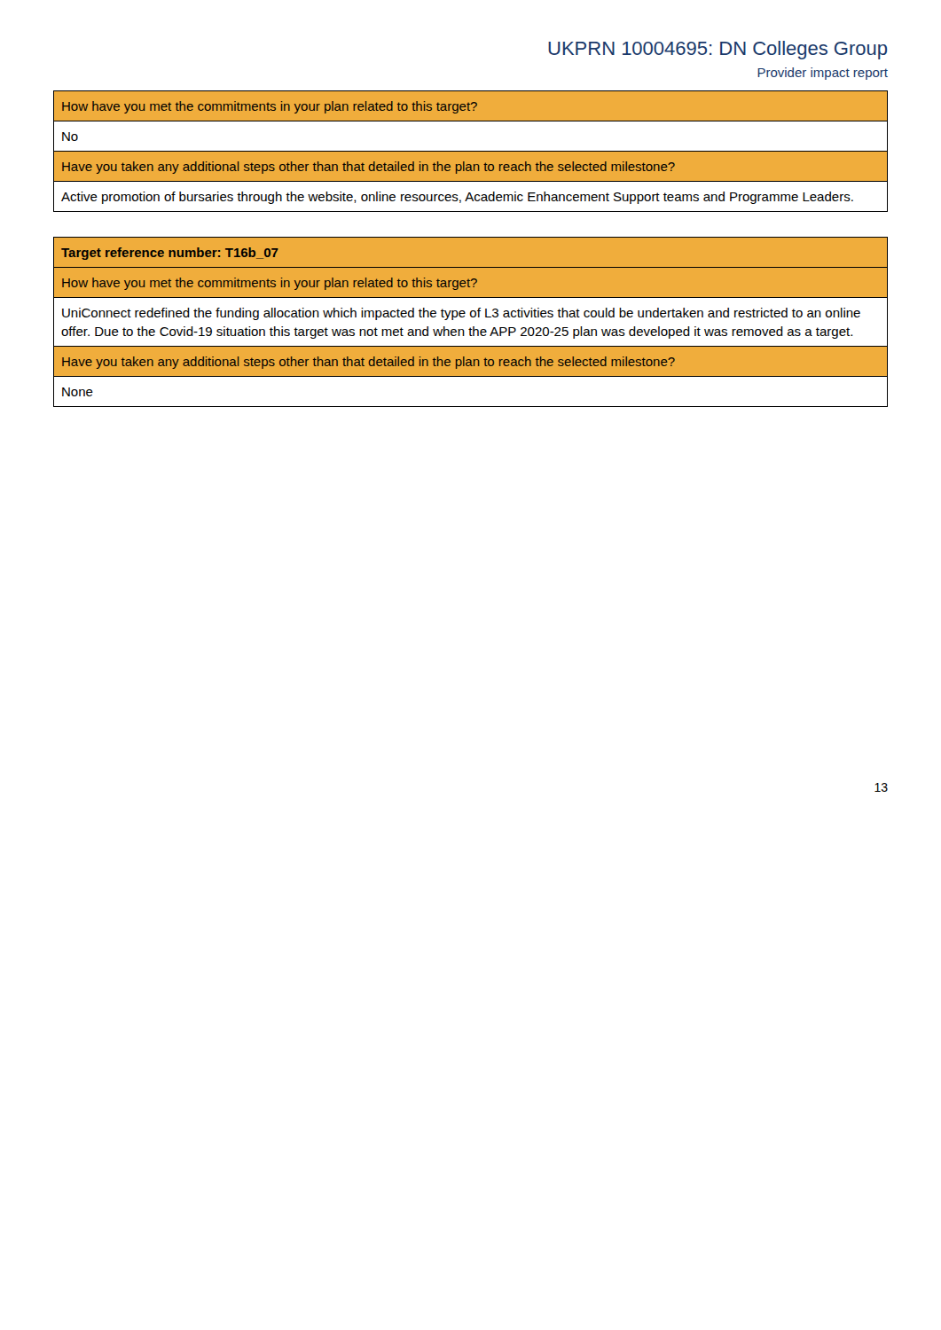UKPRN 10004695: DN Colleges Group
Provider impact report
| How have you met the commitments in your plan related to this target? |
| No |
| Have you taken any additional steps other than that detailed in the plan to reach the selected milestone? |
| Active promotion of bursaries through the website, online resources, Academic Enhancement Support teams and Programme Leaders. |
| Target reference number: T16b_07 |
| How have you met the commitments in your plan related to this target? |
| UniConnect redefined the funding allocation which impacted the type of L3 activities that could be undertaken and restricted to an online offer. Due to the Covid-19 situation this target was not met and when the APP 2020-25 plan was developed it was removed as a target. |
| Have you taken any additional steps other than that detailed in the plan to reach the selected milestone? |
| None |
13